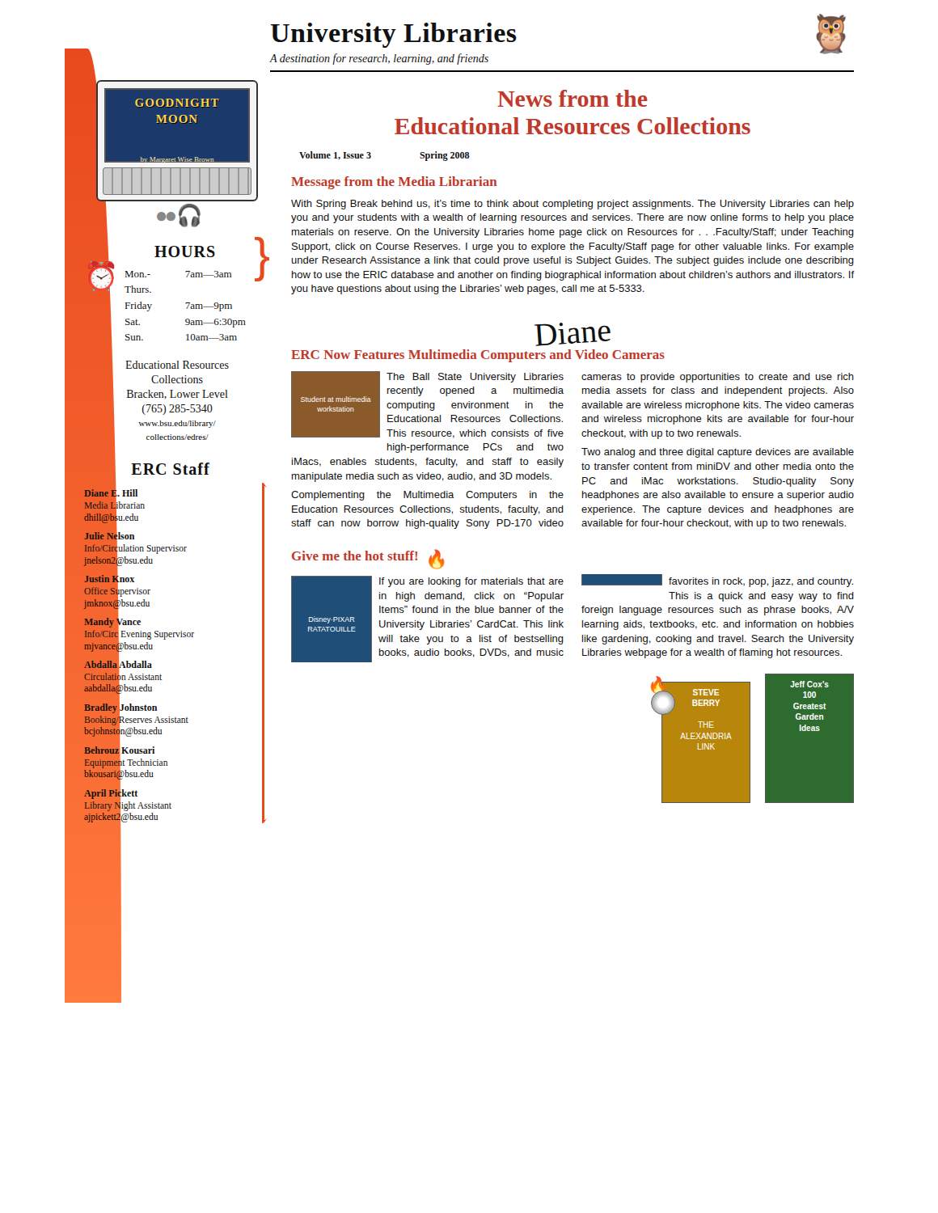University Libraries
A destination for research, learning, and friends
🦉
GOODNIGHT
MOON
by Margaret Wise Brown
Pictures by Clement Hurd
●● 🎧
⏰
HOURS
| Mon.- | 7am—3am |
| Thurs. | |
| Friday | 7am—9pm |
| Sat. | 9am—6:30pm |
| Sun. | 10am—3am |
}
Educational Resources
Collections
Bracken, Lower Level
(765) 285-5340
www.bsu.edu/library/
collections/edres/
ERC Staff
Diane E. Hill
Media Librarian
dhill@bsu.edu
Julie Nelson
Info/Circulation Supervisor
jnelson2@bsu.edu
Justin Knox
Office Supervisor
jmknox@bsu.edu
Mandy Vance
Info/Circ Evening Supervisor
mjvance@bsu.edu
Abdalla Abdalla
Circulation Assistant
aabdalla@bsu.edu
Bradley Johnston
Booking/Reserves Assistant
bcjohnston@bsu.edu
Behrouz Kousari
Equipment Technician
bkousari@bsu.edu
April Pickett
Library Night Assistant
ajpickett2@bsu.edu
News from the
Educational Resources Collections
Volume 1, Issue 3 Spring 2008
Message from the Media Librarian
With Spring Break behind us, it’s time to think about completing project assignments. The University Libraries can help you and your students with a wealth of learning resources and services. There are now online forms to help you place materials on reserve. On the University Libraries home page click on Resources for . . .Faculty/Staff; under Teaching Support, click on Course Reserves. I urge you to explore the Faculty/Staff page for other valuable links. For example under Research Assistance a link that could prove useful is Subject Guides. The subject guides include one describing how to use the ERIC database and another on finding biographical information about children’s authors and illustrators. If you have questions about using the Libraries’ web pages, call me at 5-5333.
Diane
ERC Now Features Multimedia Computers and Video Cameras
Student at multimedia workstation
The Ball State University Libraries recently opened a multimedia computing environment in the Educational Resources Collections. This resource, which consists of five high-performance PCs and two iMacs, enables students, faculty, and staff to easily manipulate media such as video, audio, and 3D models.
Complementing the Multimedia Computers in the Education Resources Collections, students, faculty, and staff can now borrow high-quality Sony PD-170 video cameras to provide opportunities to create and use rich media assets for class and independent projects. Also available are wireless microphone kits. The video cameras and wireless microphone kits are available for four-hour checkout, with up to two renewals.
Two analog and three digital capture devices are available to transfer content from miniDV and other media onto the PC and iMac workstations. Studio-quality Sony headphones are also available to ensure a superior audio experience. The capture devices and headphones are available for four-hour checkout, with up to two renewals.
Give me the hot stuff!
🔥
Disney·PIXAR
RATATOUILLE
If you are looking for materials that are in high demand, click on “Popular Items” found in the blue banner of the University Libraries’ CardCat. This link will take you to a list of bestselling books, audio books, DVDs, and music favorites in rock, pop, jazz, and country. This is a quick and easy way to find foreign language resources such as phrase books, A/V learning aids, textbooks, etc. and information on hobbies like gardening, cooking and travel. Search the University Libraries webpage for a wealth of flaming hot resources.
🔥 STEVE
BERRY
THE
ALEXANDRIA
LINK
Jeff Cox’s
100
Greatest
Garden
Ideas